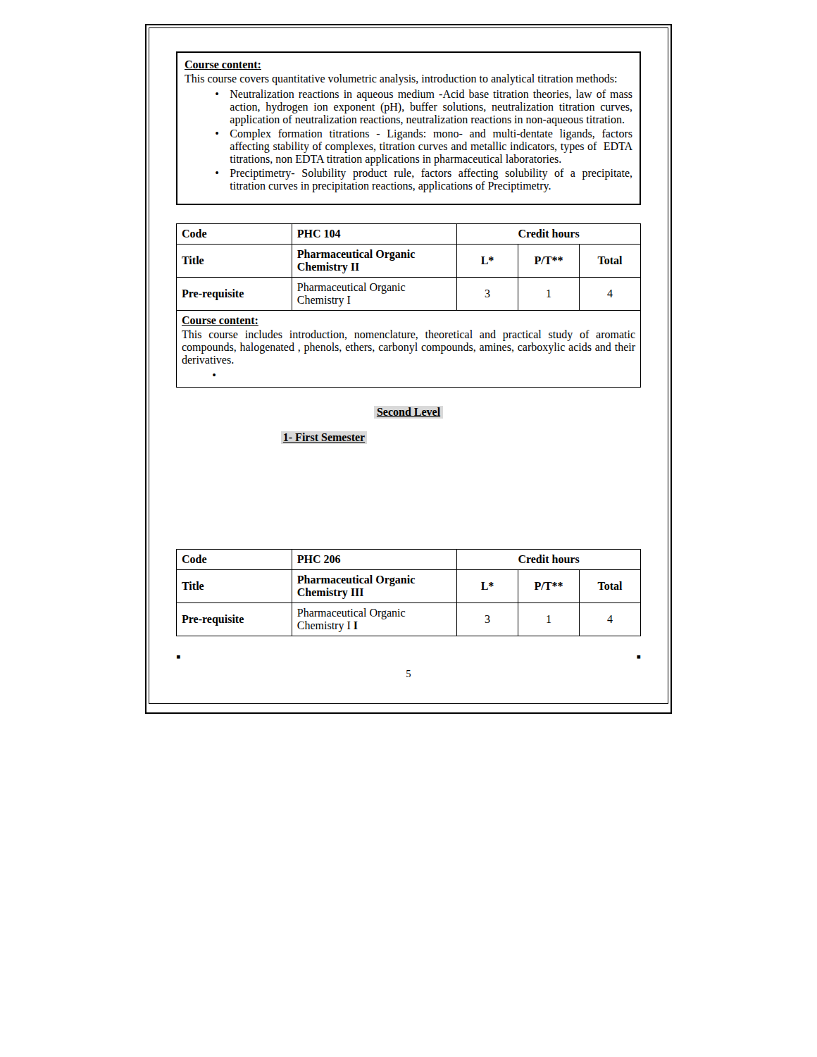Course content:
This course covers quantitative volumetric analysis, introduction to analytical titration methods:
Neutralization reactions in aqueous medium -Acid base titration theories, law of mass action, hydrogen ion exponent (pH), buffer solutions, neutralization titration curves, application of neutralization reactions, neutralization reactions in non-aqueous titration.
Complex formation titrations - Ligands: mono- and multi-dentate ligands, factors affecting stability of complexes, titration curves and metallic indicators, types of EDTA titrations, non EDTA titration applications in pharmaceutical laboratories.
Preciptimetry- Solubility product rule, factors affecting solubility of a precipitate, titration curves in precipitation reactions, applications of Preciptimetry.
| Code | PHC 104 | Credit hours |
| Title | Pharmaceutical Organic Chemistry II | L* | P/T** | Total |
| Pre-requisite | Pharmaceutical Organic Chemistry I | 3 | 1 | 4 |
| Course content: This course includes introduction, nomenclature, theoretical and practical study of aromatic compounds, halogenated , phenols, ethers, carbonyl compounds, amines, carboxylic acids and their derivatives. |
Second Level
1- First Semester
| Code | PHC 206 | Credit hours |
| Title | Pharmaceutical Organic Chemistry III | L* | P/T** | Total |
| Pre-requisite | Pharmaceutical Organic Chemistry I I | 3 | 1 | 4 |
▪ ▪
5